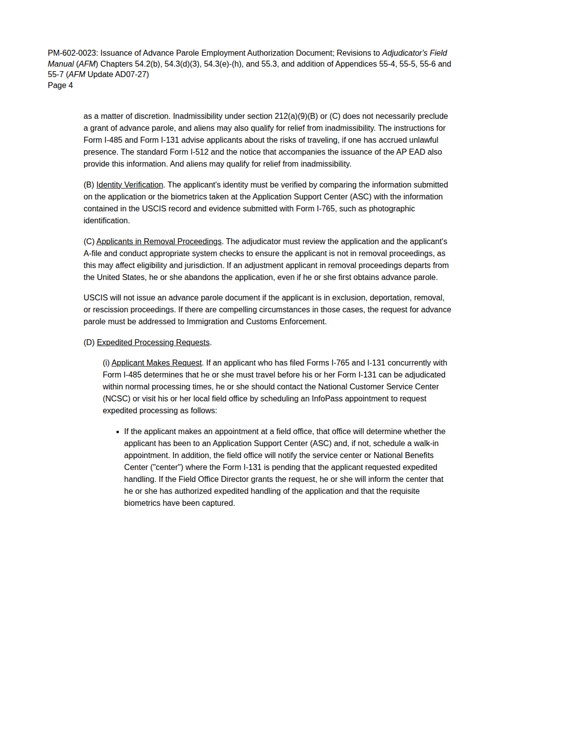PM-602-0023: Issuance of Advance Parole Employment Authorization Document; Revisions to Adjudicator's Field Manual (AFM) Chapters 54.2(b), 54.3(d)(3), 54.3(e)-(h), and 55.3, and addition of Appendices 55-4, 55-5, 55-6 and 55-7 (AFM Update AD07-27)
Page 4
as a matter of discretion. Inadmissibility under section 212(a)(9)(B) or (C) does not necessarily preclude a grant of advance parole, and aliens may also qualify for relief from inadmissibility. The instructions for Form I-485 and Form I-131 advise applicants about the risks of traveling, if one has accrued unlawful presence. The standard Form I-512 and the notice that accompanies the issuance of the AP EAD also provide this information. And aliens may qualify for relief from inadmissibility.
(B) Identity Verification. The applicant's identity must be verified by comparing the information submitted on the application or the biometrics taken at the Application Support Center (ASC) with the information contained in the USCIS record and evidence submitted with Form I-765, such as photographic identification.
(C) Applicants in Removal Proceedings. The adjudicator must review the application and the applicant's A-file and conduct appropriate system checks to ensure the applicant is not in removal proceedings, as this may affect eligibility and jurisdiction. If an adjustment applicant in removal proceedings departs from the United States, he or she abandons the application, even if he or she first obtains advance parole.
USCIS will not issue an advance parole document if the applicant is in exclusion, deportation, removal, or rescission proceedings. If there are compelling circumstances in those cases, the request for advance parole must be addressed to Immigration and Customs Enforcement.
(D) Expedited Processing Requests.
(i) Applicant Makes Request. If an applicant who has filed Forms I-765 and I-131 concurrently with Form I-485 determines that he or she must travel before his or her Form I-131 can be adjudicated within normal processing times, he or she should contact the National Customer Service Center (NCSC) or visit his or her local field office by scheduling an InfoPass appointment to request expedited processing as follows:
If the applicant makes an appointment at a field office, that office will determine whether the applicant has been to an Application Support Center (ASC) and, if not, schedule a walk-in appointment. In addition, the field office will notify the service center or National Benefits Center ("center") where the Form I-131 is pending that the applicant requested expedited handling. If the Field Office Director grants the request, he or she will inform the center that he or she has authorized expedited handling of the application and that the requisite biometrics have been captured.